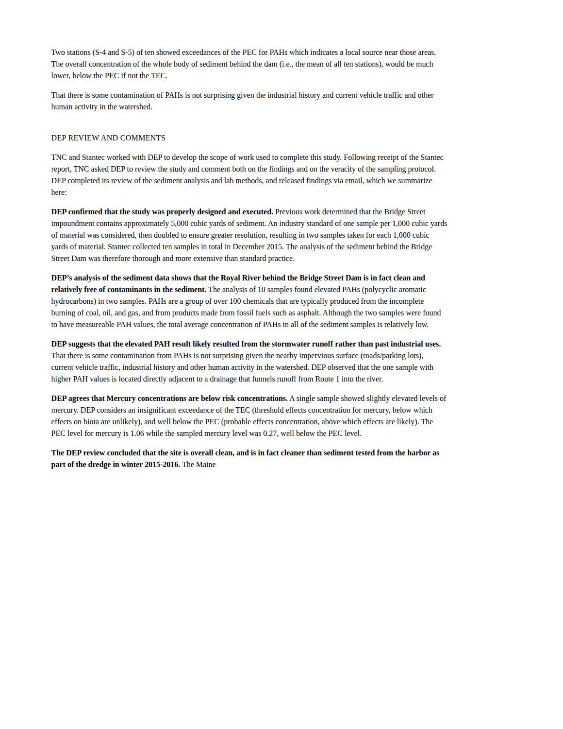Two stations (S-4 and S-5) of ten showed exceedances of the PEC for PAHs which indicates a local source near those areas. The overall concentration of the whole body of sediment behind the dam (i.e., the mean of all ten stations), would be much lower, below the PEC if not the TEC.
That there is some contamination of PAHs is not surprising given the industrial history and current vehicle traffic and other human activity in the watershed.
DEP REVIEW AND COMMENTS
TNC and Stantec worked with DEP to develop the scope of work used to complete this study. Following receipt of the Stantec report, TNC asked DEP to review the study and comment both on the findings and on the veracity of the sampling protocol. DEP completed its review of the sediment analysis and lab methods, and released findings via email, which we summarize here:
DEP confirmed that the study was properly designed and executed. Previous work determined that the Bridge Street impoundment contains approximately 5,000 cubic yards of sediment. An industry standard of one sample per 1,000 cubic yards of material was considered, then doubled to ensure greater resolution, resulting in two samples taken for each 1,000 cubic yards of material. Stantec collected ten samples in total in December 2015. The analysis of the sediment behind the Bridge Street Dam was therefore thorough and more extensive than standard practice.
DEP’s analysis of the sediment data shows that the Royal River behind the Bridge Street Dam is in fact clean and relatively free of contaminants in the sediment. The analysis of 10 samples found elevated PAHs (polycyclic aromatic hydrocarbons) in two samples. PAHs are a group of over 100 chemicals that are typically produced from the incomplete burning of coal, oil, and gas, and from products made from fossil fuels such as asphalt. Although the two samples were found to have measureable PAH values, the total average concentration of PAHs in all of the sediment samples is relatively low.
DEP suggests that the elevated PAH result likely resulted from the stormwater runoff rather than past industrial uses. That there is some contamination from PAHs is not surprising given the nearby impervious surface (roads/parking lots), current vehicle traffic, industrial history and other human activity in the watershed. DEP observed that the one sample with higher PAH values is located directly adjacent to a drainage that funnels runoff from Route 1 into the river.
DEP agrees that Mercury concentrations are below risk concentrations. A single sample showed slightly elevated levels of mercury. DEP considers an insignificant exceedance of the TEC (threshold effects concentration for mercury, below which effects on biota are unlikely), and well below the PEC (probable effects concentration, above which effects are likely). The PEC level for mercury is 1.06 while the sampled mercury level was 0.27, well below the PEC level.
The DEP review concluded that the site is overall clean, and is in fact cleaner than sediment tested from the harbor as part of the dredge in winter 2015-2016. The Maine